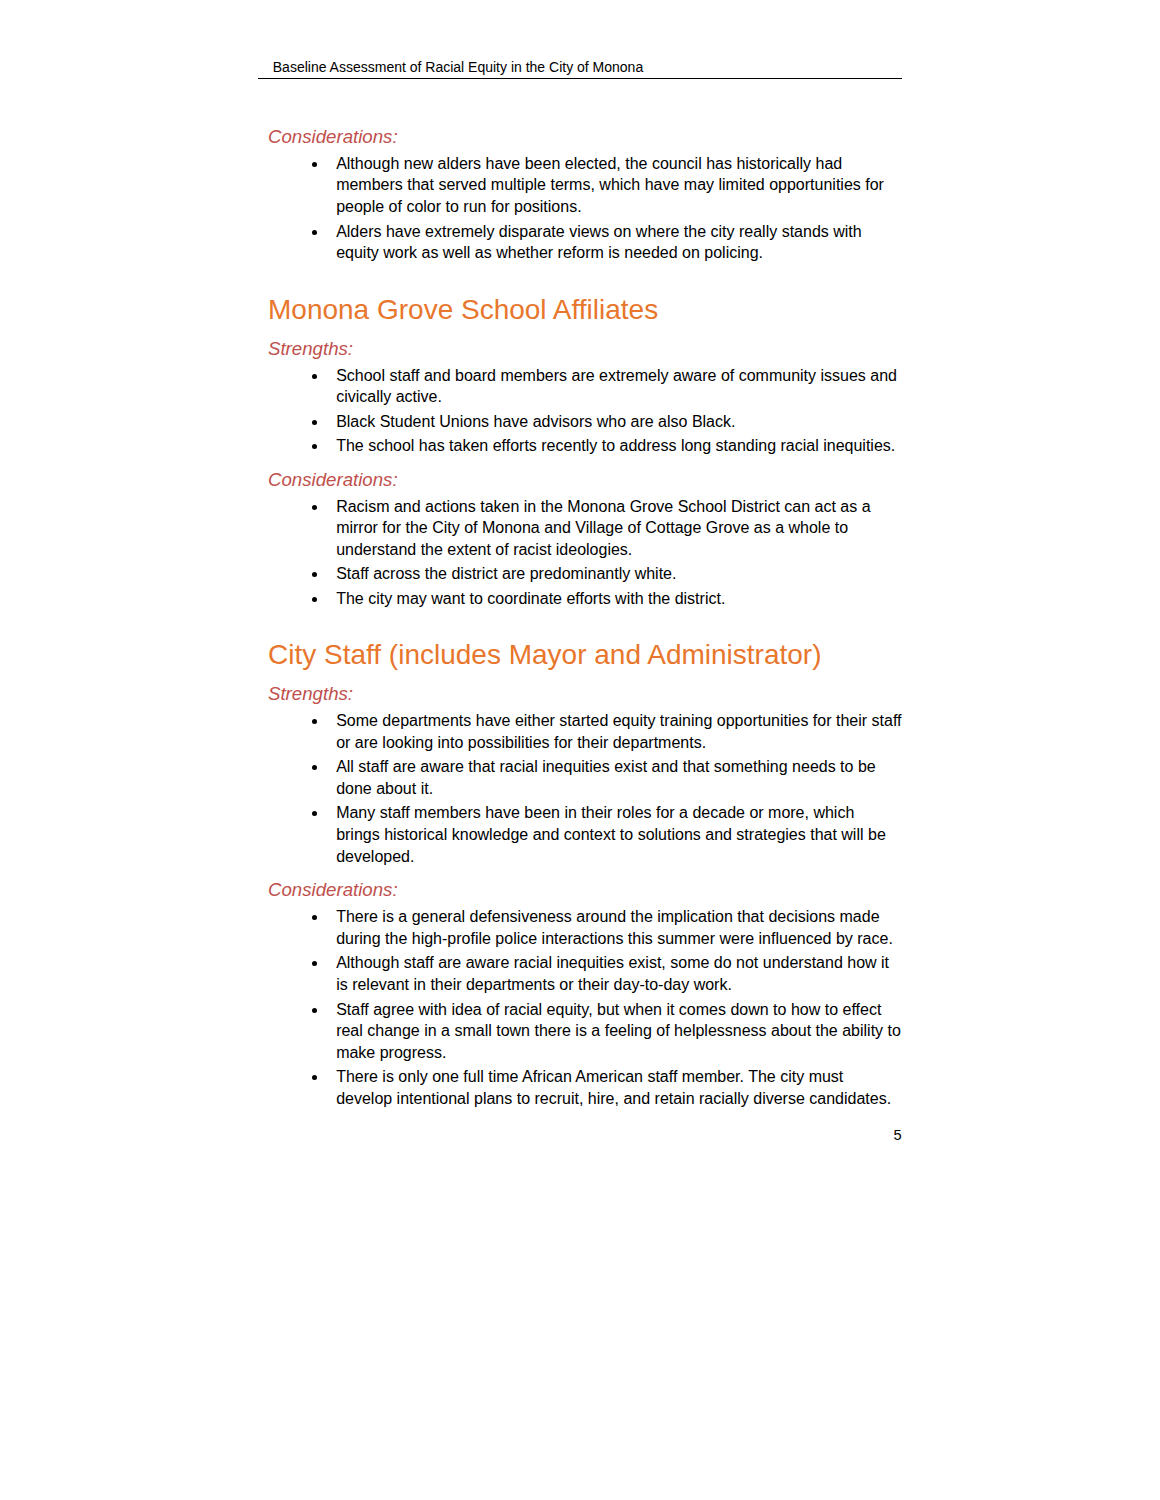Baseline Assessment of Racial Equity in the City of Monona
Considerations:
Although new alders have been elected, the council has historically had members that served multiple terms, which have may limited opportunities for people of color to run for positions.
Alders have extremely disparate views on where the city really stands with equity work as well as whether reform is needed on policing.
Monona Grove School Affiliates
Strengths:
School staff and board members are extremely aware of community issues and civically active.
Black Student Unions have advisors who are also Black.
The school has taken efforts recently to address long standing racial inequities.
Considerations:
Racism and actions taken in the Monona Grove School District can act as a mirror for the City of Monona and Village of Cottage Grove as a whole to understand the extent of racist ideologies.
Staff across the district are predominantly white.
The city may want to coordinate efforts with the district.
City Staff (includes Mayor and Administrator)
Strengths:
Some departments have either started equity training opportunities for their staff or are looking into possibilities for their departments.
All staff are aware that racial inequities exist and that something needs to be done about it.
Many staff members have been in their roles for a decade or more, which brings historical knowledge and context to solutions and strategies that will be developed.
Considerations:
There is a general defensiveness around the implication that decisions made during the high-profile police interactions this summer were influenced by race.
Although staff are aware racial inequities exist, some do not understand how it is relevant in their departments or their day-to-day work.
Staff agree with idea of racial equity, but when it comes down to how to effect real change in a small town there is a feeling of helplessness about the ability to make progress.
There is only one full time African American staff member. The city must develop intentional plans to recruit, hire, and retain racially diverse candidates.
5